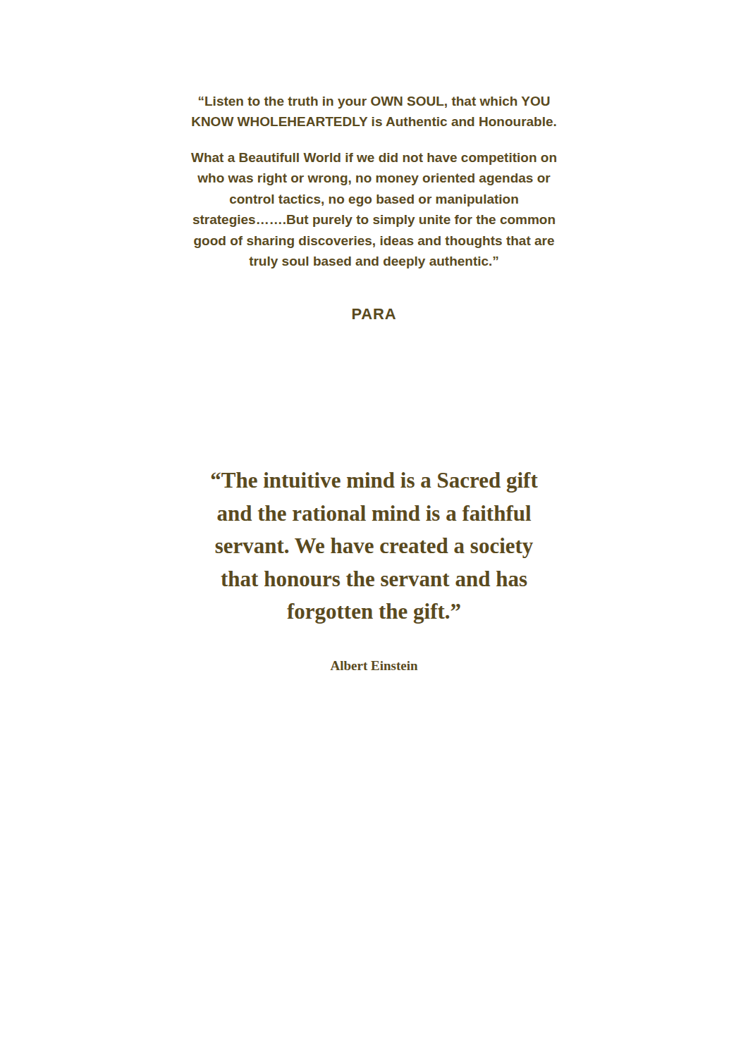“Listen to the truth in your OWN SOUL, that which YOU KNOW WHOLEHEARTEDLY is Authentic and Honourable.
What a Beautifull World if we did not have competition on who was right or wrong, no money oriented agendas or control tactics, no ego based or manipulation strategies…….But purely to simply unite for the common good of sharing discoveries, ideas and thoughts that are truly soul based and deeply authentic.”
PARA
“The intuitive mind is a Sacred gift and the rational mind is a faithful servant. We have created a society that honours the servant and has forgotten the gift.”
Albert Einstein